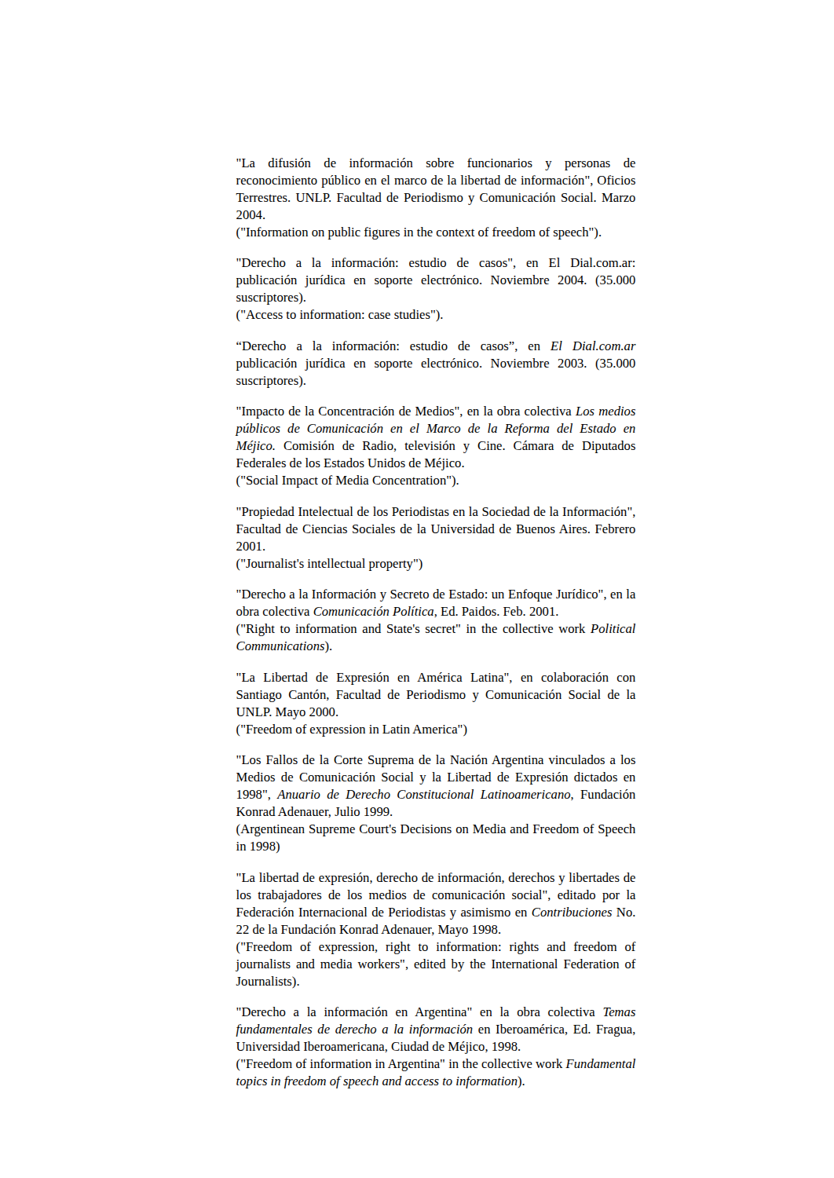"La difusión de información sobre funcionarios y personas de reconocimiento público en el marco de la libertad de información", Oficios Terrestres. UNLP. Facultad de Periodismo y Comunicación Social. Marzo 2004.
("Information on public figures in the context of freedom of speech").
"Derecho a la información: estudio de casos", en El Dial.com.ar: publicación jurídica en soporte electrónico. Noviembre 2004. (35.000 suscriptores).
("Access to information: case studies").
“Derecho a la información: estudio de casos”, en El Dial.com.ar publicación jurídica en soporte electrónico. Noviembre 2003. (35.000 suscriptores).
"Impacto de la Concentración de Medios", en la obra colectiva Los medios públicos de Comunicación en el Marco de la Reforma del Estado en Méjico. Comisión de Radio, televisión y Cine. Cámara de Diputados Federales de los Estados Unidos de Méjico.
("Social Impact of Media Concentration").
"Propiedad Intelectual de los Periodistas en la Sociedad de la Información", Facultad de Ciencias Sociales de la Universidad de Buenos Aires. Febrero 2001.
("Journalist's intellectual property")
"Derecho a la Información y Secreto de Estado: un Enfoque Jurídico", en la obra colectiva Comunicación Política, Ed. Paidos. Feb. 2001.
("Right to information and State's secret" in the collective work Political Communications).
"La Libertad de Expresión en América Latina", en colaboración con Santiago Cantón, Facultad de Periodismo y Comunicación Social de la UNLP. Mayo 2000.
("Freedom of expression in Latin America")
"Los Fallos de la Corte Suprema de la Nación Argentina vinculados a los Medios de Comunicación Social y la Libertad de Expresión dictados en 1998", Anuario de Derecho Constitucional Latinoamericano, Fundación Konrad Adenauer, Julio 1999.
(Argentinean Supreme Court's Decisions on Media and Freedom of Speech in 1998)
"La libertad de expresión, derecho de información, derechos y libertades de los trabajadores de los medios de comunicación social", editado por la Federación Internacional de Periodistas y asimismo en Contribuciones No. 22 de la Fundación Konrad Adenauer, Mayo 1998.
("Freedom of expression, right to information: rights and freedom of journalists and media workers", edited by the International Federation of Journalists).
"Derecho a la información en Argentina" en la obra colectiva Temas fundamentales de derecho a la información en Iberoamérica, Ed. Fragua, Universidad Iberoamericana, Ciudad de Méjico, 1998.
("Freedom of information in Argentina" in the collective work Fundamental topics in freedom of speech and access to information).